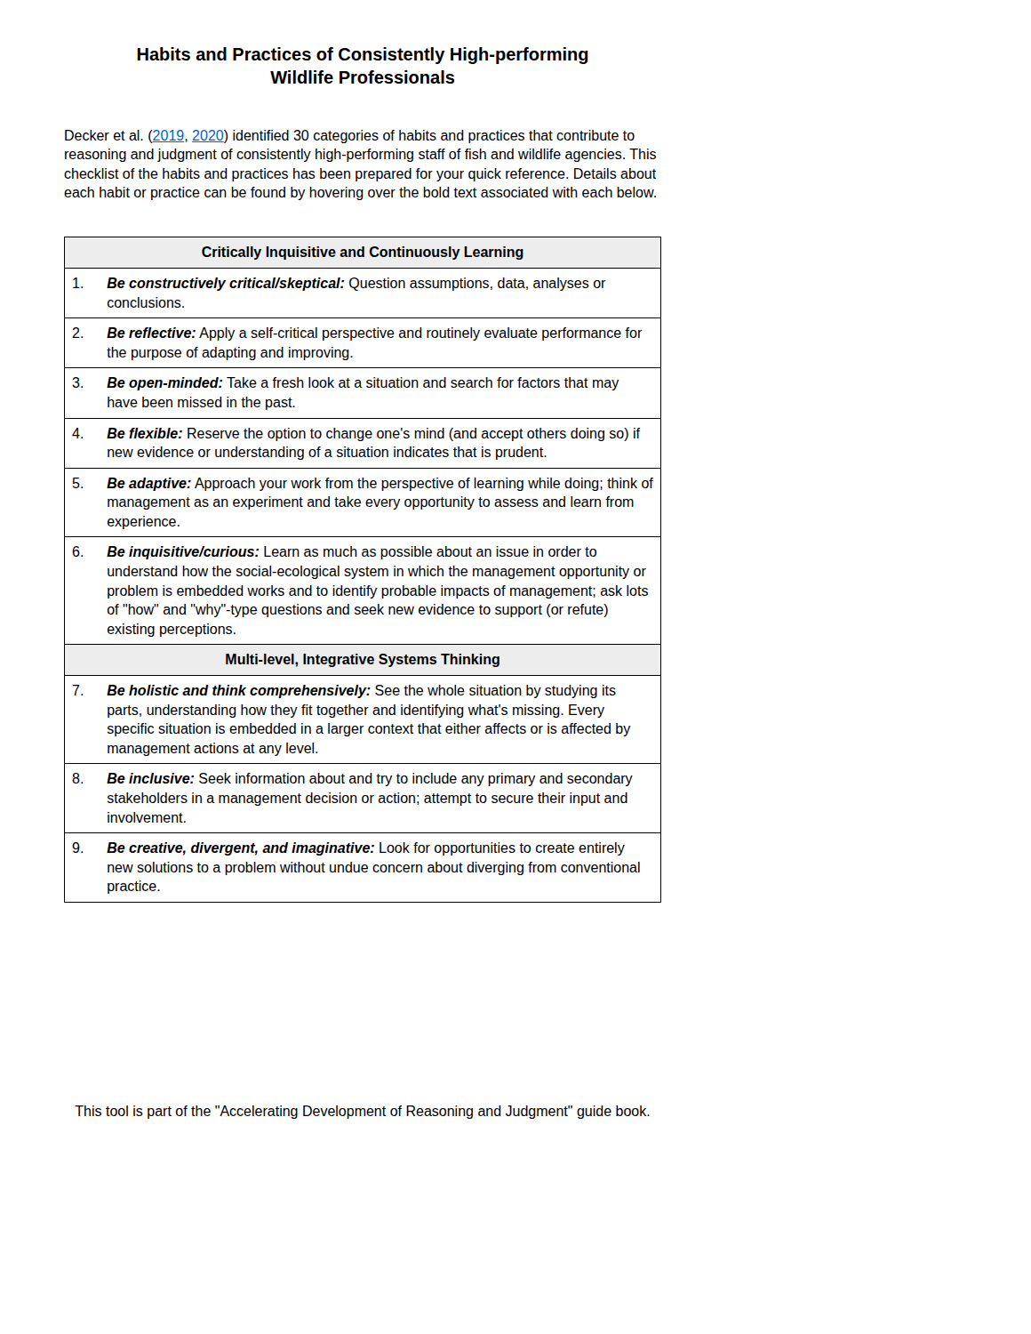Habits and Practices of Consistently High-performing Wildlife Professionals
Decker et al. (2019, 2020) identified 30 categories of habits and practices that contribute to reasoning and judgment of consistently high-performing staff of fish and wildlife agencies. This checklist of the habits and practices has been prepared for your quick reference. Details about each habit or practice can be found by hovering over the bold text associated with each below.
| Critically Inquisitive and Continuously Learning |
| 1. | Be constructively critical/skeptical: Question assumptions, data, analyses or conclusions. |
| 2. | Be reflective: Apply a self-critical perspective and routinely evaluate performance for the purpose of adapting and improving. |
| 3. | Be open-minded: Take a fresh look at a situation and search for factors that may have been missed in the past. |
| 4. | Be flexible: Reserve the option to change one's mind (and accept others doing so) if new evidence or understanding of a situation indicates that is prudent. |
| 5. | Be adaptive: Approach your work from the perspective of learning while doing; think of management as an experiment and take every opportunity to assess and learn from experience. |
| 6. | Be inquisitive/curious: Learn as much as possible about an issue in order to understand how the social-ecological system in which the management opportunity or problem is embedded works and to identify probable impacts of management; ask lots of "how" and "why"-type questions and seek new evidence to support (or refute) existing perceptions. |
| Multi-level, Integrative Systems Thinking |
| 7. | Be holistic and think comprehensively: See the whole situation by studying its parts, understanding how they fit together and identifying what's missing. Every specific situation is embedded in a larger context that either affects or is affected by management actions at any level. |
| 8. | Be inclusive: Seek information about and try to include any primary and secondary stakeholders in a management decision or action; attempt to secure their input and involvement. |
| 9. | Be creative, divergent, and imaginative: Look for opportunities to create entirely new solutions to a problem without undue concern about diverging from conventional practice. |
This tool is part of the "Accelerating Development of Reasoning and Judgment" guide book.